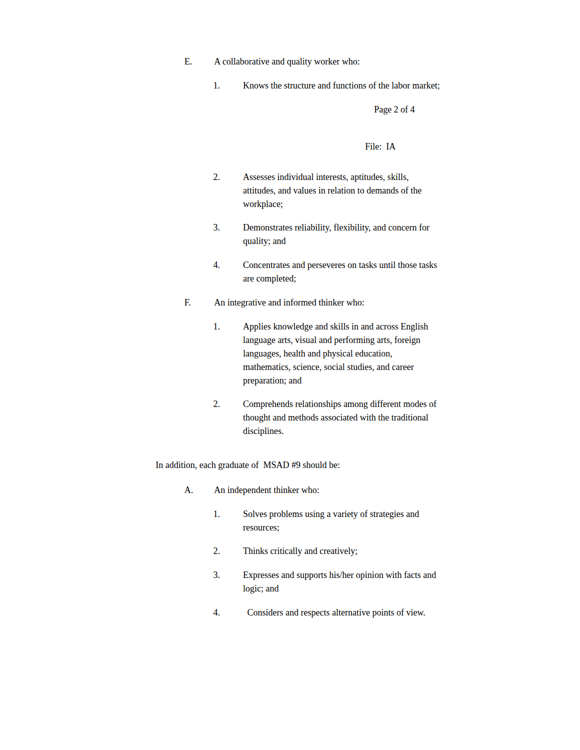E.
A collaborative and quality worker who:
1.
Knows the structure and functions of the labor market;
Page 2 of 4
File: IA
2.
Assesses individual interests, aptitudes, skills, attitudes, and values in relation to demands of the workplace;
3.
Demonstrates reliability, flexibility, and concern for quality; and
4.
Concentrates and perseveres on tasks until those tasks are completed;
F.
An integrative and informed thinker who:
1.
Applies knowledge and skills in and across English language arts, visual and performing arts, foreign languages, health and physical education, mathematics, science, social studies, and career preparation; and
2.
Comprehends relationships among different modes of thought and methods associated with the traditional disciplines.
In addition, each graduate of MSAD #9 should be:
A.
An independent thinker who:
1.
Solves problems using a variety of strategies and resources;
2.
Thinks critically and creatively;
3.
Expresses and supports his/her opinion with facts and logic; and
4.
Considers and respects alternative points of view.